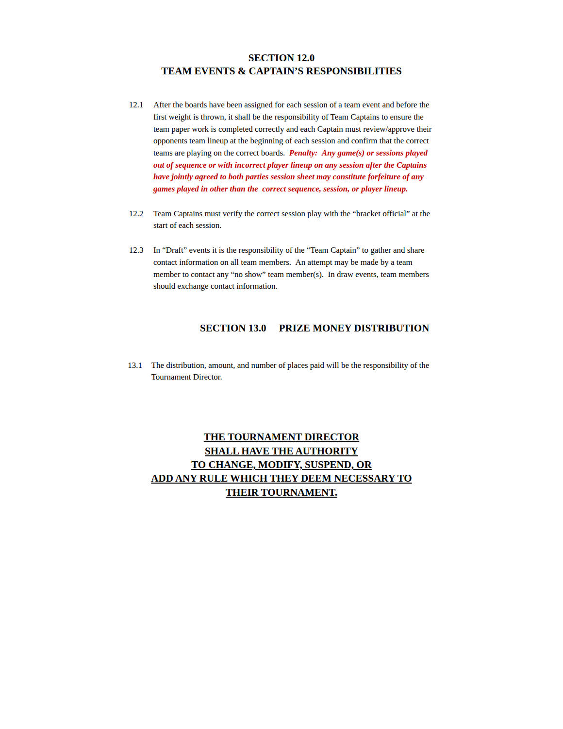SECTION 12.0TEAM EVENTS & CAPTAIN’S RESPONSIBILITIES
12.1
After the boards have been assigned for each session of a team event and before the first weight is thrown, it shall be the responsibility of Team Captains to ensure the team paper work is completed correctly and each Captain must review/approve their opponents team lineup at the beginning of each session and confirm that the correct teams are playing on the correct boards. Penalty: Any game(s) or sessions played out of sequence or with incorrect player lineup on any session after the Captains have jointly agreed to both parties session sheet may constitute forfeiture of any games played in other than the correct sequence, session, or player lineup.
12.2
Team Captains must verify the correct session play with the “bracket official” at the start of each session.
12.3
In “Draft” events it is the responsibility of the “Team Captain” to gather and share contact information on all team members. An attempt may be made by a team member to contact any “no show” team member(s). In draw events, team members should exchange contact information.
SECTION 13.0 PRIZE MONEY DISTRIBUTION
13.1
The distribution, amount, and number of places paid will be the responsibility of the Tournament Director.
THE TOURNAMENT DIRECTOR SHALL HAVE THE AUTHORITY TO CHANGE, MODIFY, SUSPEND, OR ADD ANY RULE WHICH THEY DEEM NECESSARY TO THEIR TOURNAMENT.